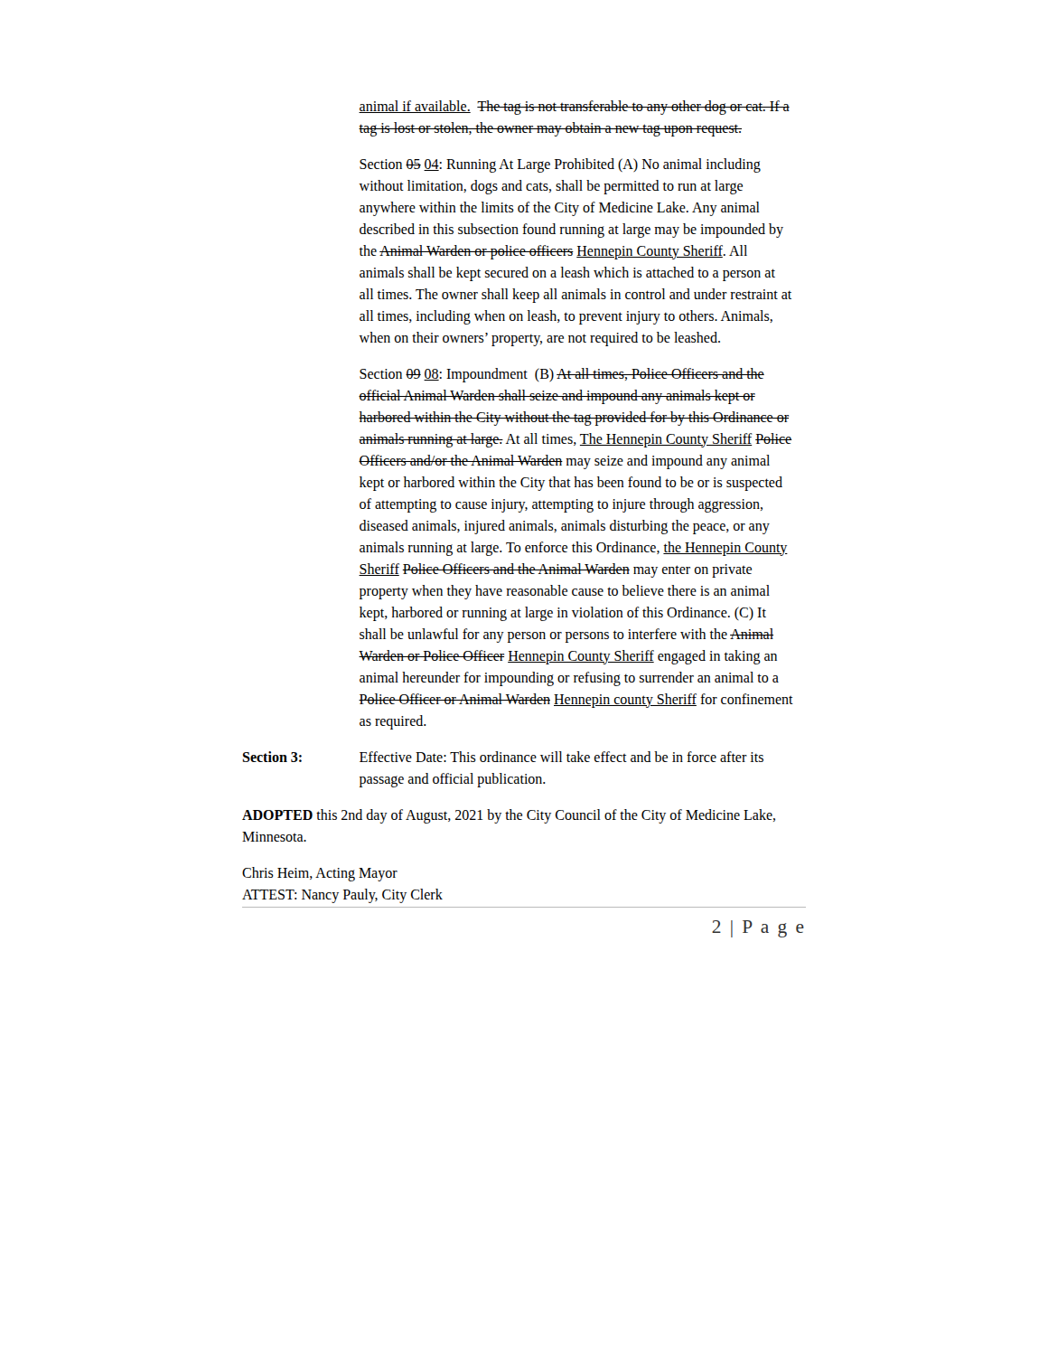animal if available. The tag is not transferable to any other dog or cat. If a tag is lost or stolen, the owner may obtain a new tag upon request.
Section 05 04: Running At Large Prohibited (A) No animal including without limitation, dogs and cats, shall be permitted to run at large anywhere within the limits of the City of Medicine Lake. Any animal described in this subsection found running at large may be impounded by the Animal Warden or police officers Hennepin County Sheriff. All animals shall be kept secured on a leash which is attached to a person at all times. The owner shall keep all animals in control and under restraint at all times, including when on leash, to prevent injury to others. Animals, when on their owners’ property, are not required to be leashed.
Section 09 08: Impoundment (B) At all times, Police Officers and the official Animal Warden shall seize and impound any animals kept or harbored within the City without the tag provided for by this Ordinance or animals running at large. At all times, The Hennepin County Sheriff Police Officers and/or the Animal Warden may seize and impound any animal kept or harbored within the City that has been found to be or is suspected of attempting to cause injury, attempting to injure through aggression, diseased animals, injured animals, animals disturbing the peace, or any animals running at large. To enforce this Ordinance, the Hennepin County Sheriff Police Officers and the Animal Warden may enter on private property when they have reasonable cause to believe there is an animal kept, harbored or running at large in violation of this Ordinance. (C) It shall be unlawful for any person or persons to interfere with the Animal Warden or Police Officer Hennepin County Sheriff engaged in taking an animal hereunder for impounding or refusing to surrender an animal to a Police Officer or Animal Warden Hennepin county Sheriff for confinement as required.
Section 3:
Effective Date: This ordinance will take effect and be in force after its passage and official publication.
ADOPTED this 2nd day of August, 2021 by the City Council of the City of Medicine Lake, Minnesota.
Chris Heim, Acting Mayor
ATTEST: Nancy Pauly, City Clerk
2 | P a g e